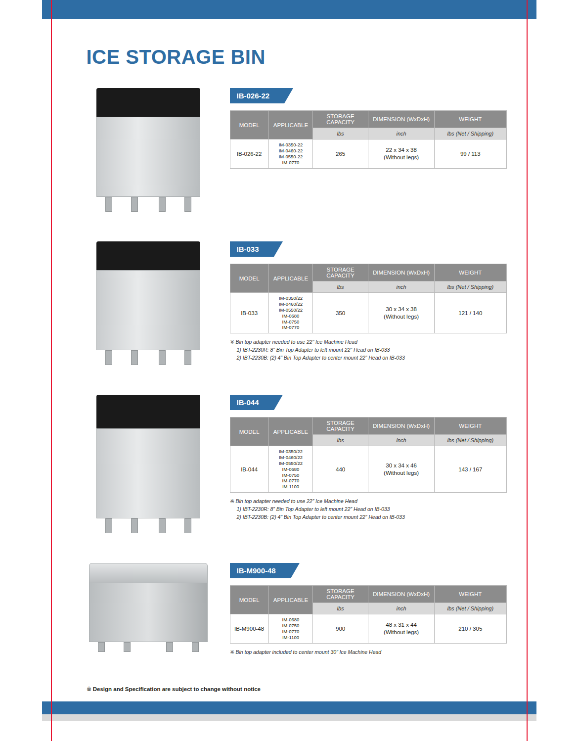ICE STORAGE BIN
IB-026-22
| MODEL | APPLICABLE | STORAGE CAPACITY | DIMENSION (WxDxH) | WEIGHT |
| --- | --- | --- | --- | --- |
| lbs | inch | lbs (Net / Shipping) |
| IB-026-22 | IM-0350-22 IM-0460-22 IM-0550-22 IM-0770 | 265 | 22 x 34 x 38 (Without legs) | 99 / 113 |
IB-033
| MODEL | APPLICABLE | STORAGE CAPACITY | DIMENSION (WxDxH) | WEIGHT |
| --- | --- | --- | --- | --- |
| lbs | inch | lbs (Net / Shipping) |
| IB-033 | IM-0350/22 IM-0460/22 IM-0550/22 IM-0680 IM-0750 IM-0770 | 350 | 30 x 34 x 38 (Without legs) | 121 / 140 |
※ Bin top adapter needed to use 22” Ice Machine Head 1) IBT-2230R: 8” Bin Top Adapter to left mount 22” Head on IB-033 2) IBT-2230B: (2) 4” Bin Top Adapter to center mount 22” Head on IB-033
IB-044
| MODEL | APPLICABLE | STORAGE CAPACITY | DIMENSION (WxDxH) | WEIGHT |
| --- | --- | --- | --- | --- |
| lbs | inch | lbs (Net / Shipping) |
| IB-044 | IM-0350/22 IM-0460/22 IM-0550/22 IM-0680 IM-0750 IM-0770 IM-1100 | 440 | 30 x 34 x 46 (Without legs) | 143 / 167 |
※ Bin top adapter needed to use 22” Ice Machine Head 1) IBT-2230R: 8” Bin Top Adapter to left mount 22” Head on IB-033 2) IBT-2230B: (2) 4” Bin Top Adapter to center mount 22” Head on IB-033
IB-M900-48
| MODEL | APPLICABLE | STORAGE CAPACITY | DIMENSION (WxDxH) | WEIGHT |
| --- | --- | --- | --- | --- |
| lbs | inch | lbs (Net / Shipping) |
| IB-M900-48 | IM-0680 IM-0750 IM-0770 IM-1100 | 900 | 48 x 31 x 44 (Without legs) | 210 / 305 |
※ Bin top adapter included to center mount 30” Ice Machine Head
※ Design and Specification are subject to change without notice